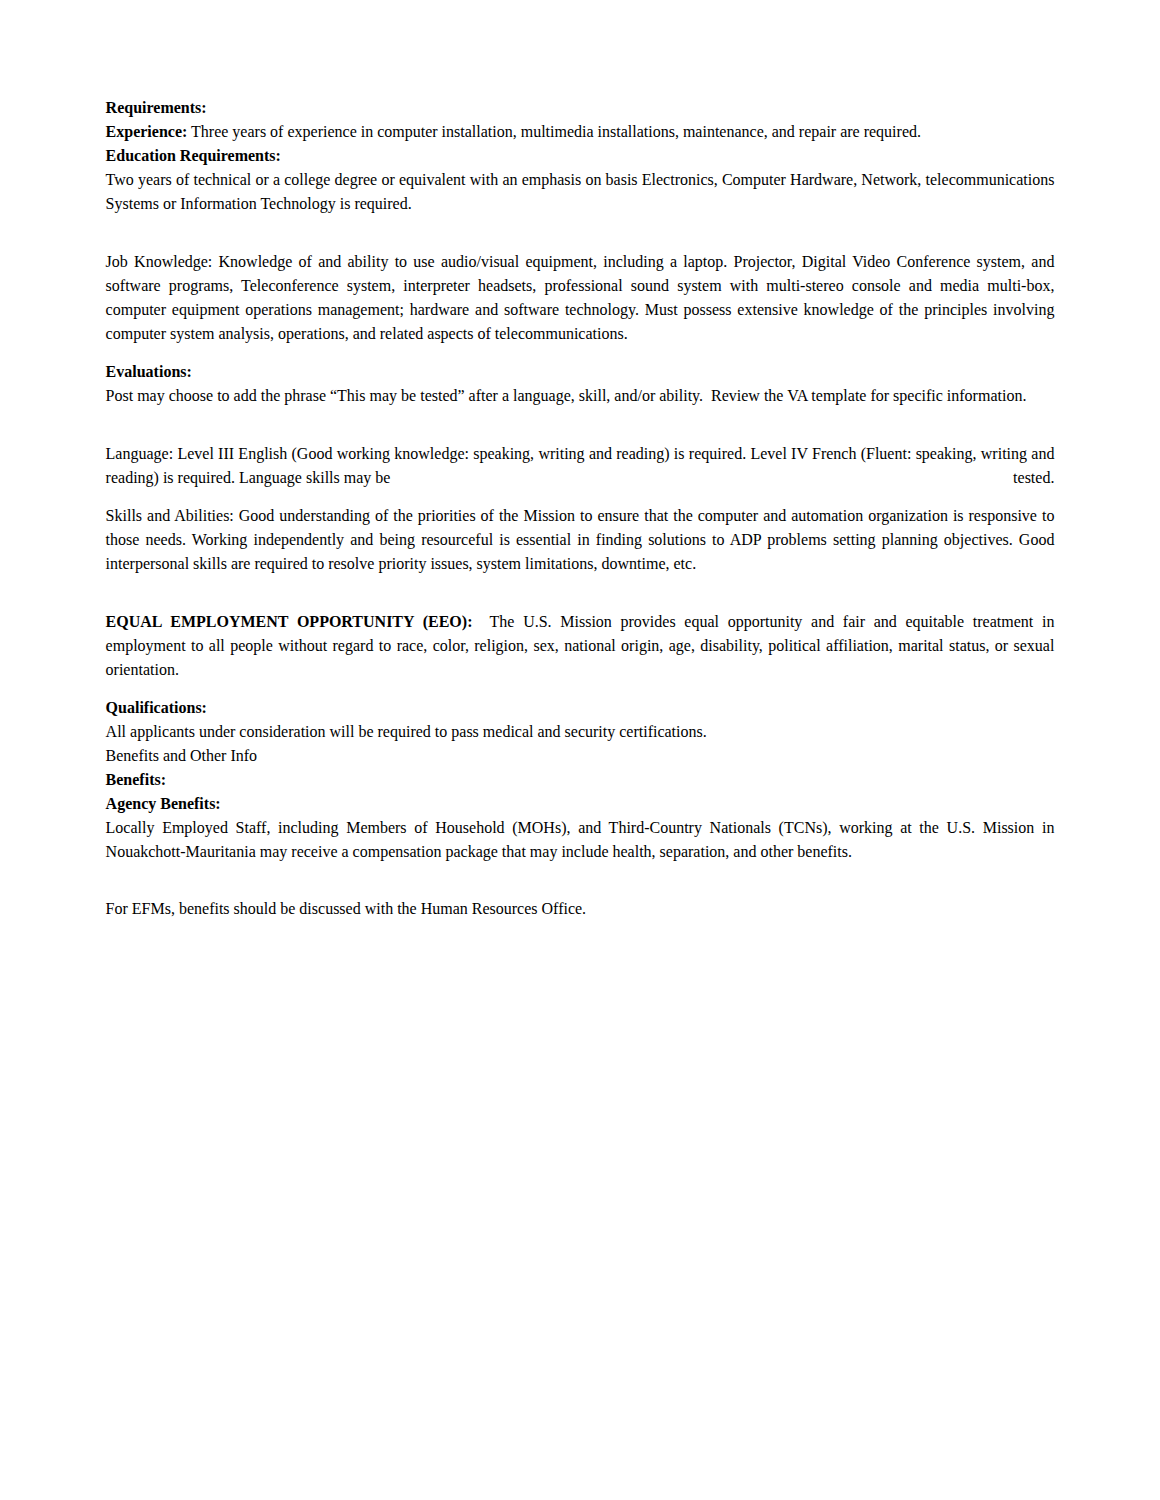Requirements:
Experience: Three years of experience in computer installation, multimedia installations, maintenance, and repair are required.
Education Requirements:
Two years of technical or a college degree or equivalent with an emphasis on basis Electronics, Computer Hardware, Network, telecommunications Systems or Information Technology is required.
Job Knowledge: Knowledge of and ability to use audio/visual equipment, including a laptop. Projector, Digital Video Conference system, and software programs, Teleconference system, interpreter headsets, professional sound system with multi-stereo console and media multi-box, computer equipment operations management; hardware and software technology. Must possess extensive knowledge of the principles involving computer system analysis, operations, and related aspects of telecommunications.
Evaluations:
Post may choose to add the phrase “This may be tested” after a language, skill, and/or ability. Review the VA template for specific information.
Language: Level III English (Good working knowledge: speaking, writing and reading) is required. Level IV French (Fluent: speaking, writing and reading) is required. Language skills may be tested.
Skills and Abilities: Good understanding of the priorities of the Mission to ensure that the computer and automation organization is responsive to those needs. Working independently and being resourceful is essential in finding solutions to ADP problems setting planning objectives. Good interpersonal skills are required to resolve priority issues, system limitations, downtime, etc.
EQUAL EMPLOYMENT OPPORTUNITY (EEO): The U.S. Mission provides equal opportunity and fair and equitable treatment in employment to all people without regard to race, color, religion, sex, national origin, age, disability, political affiliation, marital status, or sexual orientation.
Qualifications:
All applicants under consideration will be required to pass medical and security certifications.
Benefits and Other Info
Benefits:
Agency Benefits:
Locally Employed Staff, including Members of Household (MOHs), and Third-Country Nationals (TCNs), working at the U.S. Mission in Nouakchott-Mauritania may receive a compensation package that may include health, separation, and other benefits.
For EFMs, benefits should be discussed with the Human Resources Office.